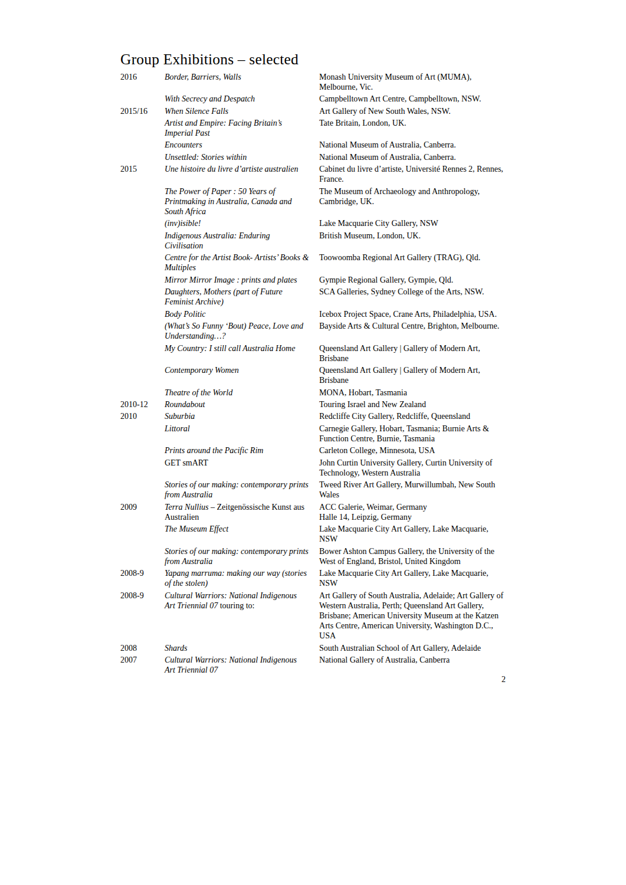Group Exhibitions – selected
| 2016 | Border, Barriers, Walls | Monash University Museum of Art (MUMA), Melbourne, Vic. |
| | With Secrecy and Despatch | Campbelltown Art Centre, Campbelltown, NSW. |
| 2015/16 | When Silence Falls | Art Gallery of New South Wales, NSW. |
| | Artist and Empire: Facing Britain’s Imperial Past | Tate Britain, London, UK. |
| | Encounters | National Museum of Australia, Canberra. |
| | Unsettled: Stories within | National Museum of Australia, Canberra. |
| 2015 | Une histoire du livre d’artiste australien | Cabinet du livre d’artiste, Université Rennes 2, Rennes, France. |
| | The Power of Paper : 50 Years of Printmaking in Australia, Canada and South Africa | The Museum of Archaeology and Anthropology, Cambridge, UK. |
| | (inv)isible! | Lake Macquarie City Gallery, NSW |
| | Indigenous Australia: Enduring Civilisation | British Museum, London, UK. |
| | Centre for the Artist Book- Artists’ Books & Multiples | Toowoomba Regional Art Gallery (TRAG), Qld. |
| | Mirror Mirror Image : prints and plates | Gympie Regional Gallery, Gympie, Qld. |
| | Daughters, Mothers (part of Future Feminist Archive) | SCA Galleries, Sydney College of the Arts, NSW. |
| | Body Politic | Icebox Project Space, Crane Arts, Philadelphia, USA. |
| | (What’s So Funny ‘Bout) Peace, Love and Understanding…? | Bayside Arts & Cultural Centre, Brighton, Melbourne. |
| | My Country: I still call Australia Home | Queensland Art Gallery / Gallery of Modern Art, Brisbane |
| | Contemporary Women | Queensland Art Gallery / Gallery of Modern Art, Brisbane |
| | Theatre of the World | MONA, Hobart, Tasmania |
| 2010-12 | Roundabout | Touring Israel and New Zealand |
| 2010 | Suburbia | Redcliffe City Gallery, Redcliffe, Queensland |
| | Littoral | Carnegie Gallery, Hobart, Tasmania; Burnie Arts & Function Centre, Burnie, Tasmania |
| | Prints around the Pacific Rim | Carleton College, Minnesota, USA |
| | GET smART | John Curtin University Gallery, Curtin University of Technology, Western Australia |
| | Stories of our making: contemporary prints from Australia | Tweed River Art Gallery, Murwillumbah, New South Wales |
| 2009 | Terra Nullius – Zeitgenössische Kunst aus Australien | ACC Galerie, Weimar, Germany Halle 14, Leipzig, Germany |
| | The Museum Effect | Lake Macquarie City Art Gallery, Lake Macquarie, NSW |
| | Stories of our making: contemporary prints from Australia | Bower Ashton Campus Gallery, the University of the West of England, Bristol, United Kingdom |
| 2008-9 | Yapang marruma: making our way (stories of the stolen) | Lake Macquarie City Art Gallery, Lake Macquarie, NSW |
| 2008-9 | Cultural Warriors: National Indigenous Art Triennial 07 touring to: | Art Gallery of South Australia, Adelaide; Art Gallery of Western Australia, Perth; Queensland Art Gallery, Brisbane; American University Museum at the Katzen Arts Centre, American University, Washington D.C., USA |
| 2008 | Shards | South Australian School of Art Gallery, Adelaide |
| 2007 | Cultural Warriors: National Indigenous Art Triennial 07 | National Gallery of Australia, Canberra |
2